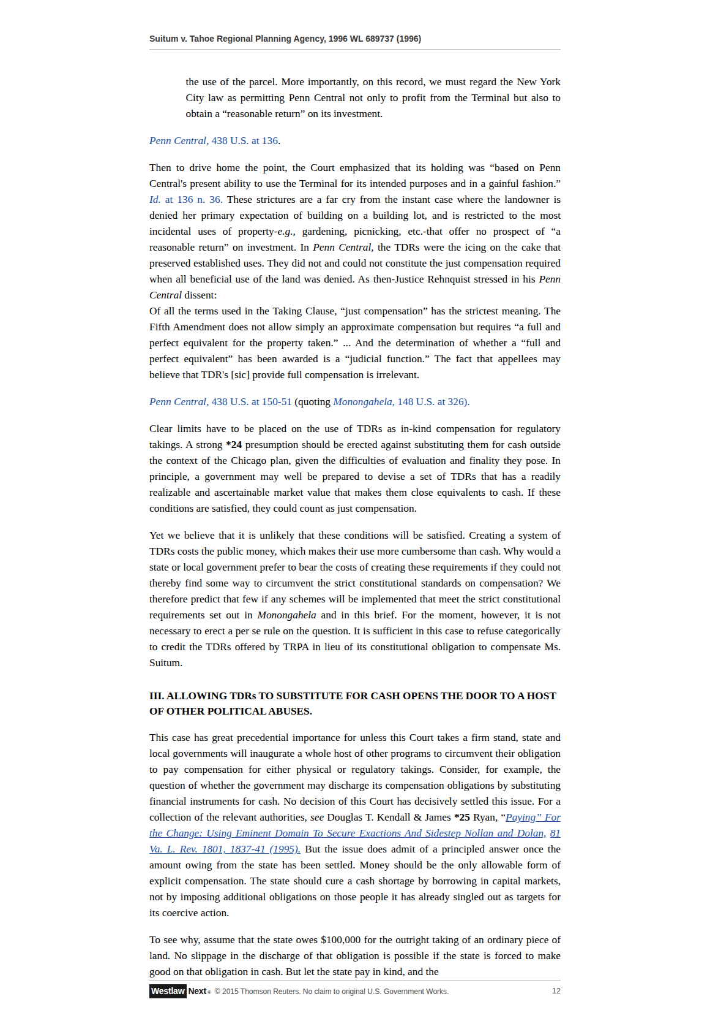Suitum v. Tahoe Regional Planning Agency, 1996 WL 689737 (1996)
the use of the parcel. More importantly, on this record, we must regard the New York City law as permitting Penn Central not only to profit from the Terminal but also to obtain a “reasonable return” on its investment.
Penn Central, 438 U.S. at 136.
Then to drive home the point, the Court emphasized that its holding was “based on Penn Central's present ability to use the Terminal for its intended purposes and in a gainful fashion.” Id. at 136 n. 36. These strictures are a far cry from the instant case where the landowner is denied her primary expectation of building on a building lot, and is restricted to the most incidental uses of property-e.g., gardening, picnicking, etc.-that offer no prospect of “a reasonable return” on investment. In Penn Central, the TDRs were the icing on the cake that preserved established uses. They did not and could not constitute the just compensation required when all beneficial use of the land was denied. As then-Justice Rehnquist stressed in his Penn Central dissent:
Of all the terms used in the Taking Clause, “just compensation” has the strictest meaning. The Fifth Amendment does not allow simply an approximate compensation but requires “a full and perfect equivalent for the property taken.” ... And the determination of whether a “full and perfect equivalent” has been awarded is a “judicial function.” The fact that appellees may believe that TDR's [sic] provide full compensation is irrelevant.
Penn Central, 438 U.S. at 150-51 (quoting Monongahela, 148 U.S. at 326).
Clear limits have to be placed on the use of TDRs as in-kind compensation for regulatory takings. A strong *24 presumption should be erected against substituting them for cash outside the context of the Chicago plan, given the difficulties of evaluation and finality they pose. In principle, a government may well be prepared to devise a set of TDRs that has a readily realizable and ascertainable market value that makes them close equivalents to cash. If these conditions are satisfied, they could count as just compensation.
Yet we believe that it is unlikely that these conditions will be satisfied. Creating a system of TDRs costs the public money, which makes their use more cumbersome than cash. Why would a state or local government prefer to bear the costs of creating these requirements if they could not thereby find some way to circumvent the strict constitutional standards on compensation? We therefore predict that few if any schemes will be implemented that meet the strict constitutional requirements set out in Monongahela and in this brief. For the moment, however, it is not necessary to erect a per se rule on the question. It is sufficient in this case to refuse categorically to credit the TDRs offered by TRPA in lieu of its constitutional obligation to compensate Ms. Suitum.
III. ALLOWING TDRs TO SUBSTITUTE FOR CASH OPENS THE DOOR TO A HOST OF OTHER POLITICAL ABUSES.
This case has great precedential importance for unless this Court takes a firm stand, state and local governments will inaugurate a whole host of other programs to circumvent their obligation to pay compensation for either physical or regulatory takings. Consider, for example, the question of whether the government may discharge its compensation obligations by substituting financial instruments for cash. No decision of this Court has decisively settled this issue. For a collection of the relevant authorities, see Douglas T. Kendall & James *25 Ryan, “Paying” For the Change: Using Eminent Domain To Secure Exactions And Sidestep Nollan and Dolan, 81 Va. L. Rev. 1801, 1837-41 (1995). But the issue does admit of a principled answer once the amount owing from the state has been settled. Money should be the only allowable form of explicit compensation. The state should cure a cash shortage by borrowing in capital markets, not by imposing additional obligations on those people it has already singled out as targets for its coercive action.
To see why, assume that the state owes $100,000 for the outright taking of an ordinary piece of land. No slippage in the discharge of that obligation is possible if the state is forced to make good on that obligation in cash. But let the state pay in kind, and the
Westlaw Next® © 2015 Thomson Reuters. No claim to original U.S. Government Works. 12